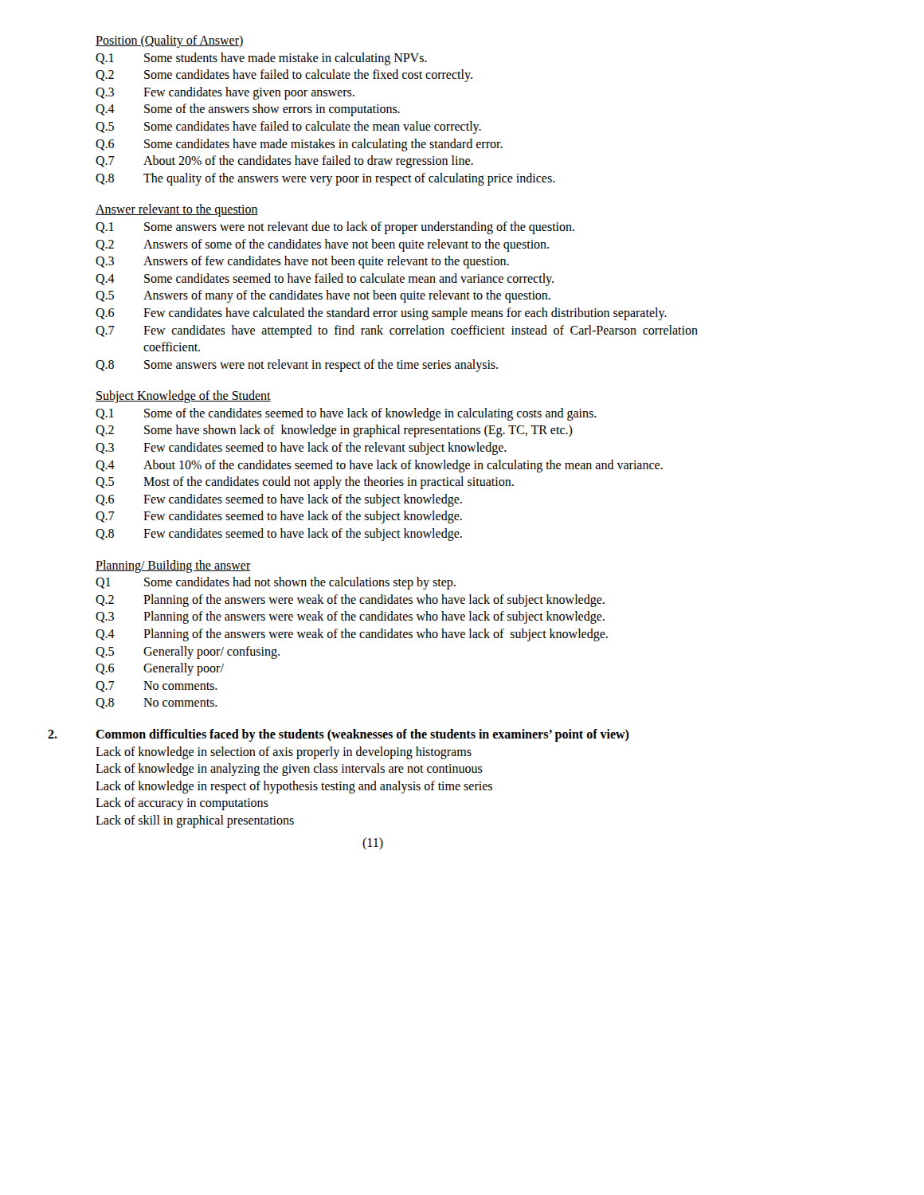Position (Quality of Answer)
Q.1 Some students have made mistake in calculating NPVs.
Q.2 Some candidates have failed to calculate the fixed cost correctly.
Q.3 Few candidates have given poor answers.
Q.4 Some of the answers show errors in computations.
Q.5 Some candidates have failed to calculate the mean value correctly.
Q.6 Some candidates have made mistakes in calculating the standard error.
Q.7 About 20% of the candidates have failed to draw regression line.
Q.8 The quality of the answers were very poor in respect of calculating price indices.
Answer relevant to the question
Q.1 Some answers were not relevant due to lack of proper understanding of the question.
Q.2 Answers of some of the candidates have not been quite relevant to the question.
Q.3 Answers of few candidates have not been quite relevant to the question.
Q.4 Some candidates seemed to have failed to calculate mean and variance correctly.
Q.5 Answers of many of the candidates have not been quite relevant to the question.
Q.6 Few candidates have calculated the standard error using sample means for each distribution separately.
Q.7 Few candidates have attempted to find rank correlation coefficient instead of Carl-Pearson correlation coefficient.
Q.8 Some answers were not relevant in respect of the time series analysis.
Subject Knowledge of the Student
Q.1 Some of the candidates seemed to have lack of knowledge in calculating costs and gains.
Q.2 Some have shown lack of knowledge in graphical representations (Eg. TC, TR etc.)
Q.3 Few candidates seemed to have lack of the relevant subject knowledge.
Q.4 About 10% of the candidates seemed to have lack of knowledge in calculating the mean and variance.
Q.5 Most of the candidates could not apply the theories in practical situation.
Q.6 Few candidates seemed to have lack of the subject knowledge.
Q.7 Few candidates seemed to have lack of the subject knowledge.
Q.8 Few candidates seemed to have lack of the subject knowledge.
Planning/ Building the answer
Q1 Some candidates had not shown the calculations step by step.
Q.2 Planning of the answers were weak of the candidates who have lack of subject knowledge.
Q.3 Planning of the answers were weak of the candidates who have lack of subject knowledge.
Q.4 Planning of the answers were weak of the candidates who have lack of subject knowledge.
Q.5 Generally poor/ confusing.
Q.6 Generally poor/
Q.7 No comments.
Q.8 No comments.
2.
Common difficulties faced by the students (weaknesses of the students in examiners’ point of view)
Lack of knowledge in selection of axis properly in developing histograms
Lack of knowledge in analyzing the given class intervals are not continuous
Lack of knowledge in respect of hypothesis testing and analysis of time series
Lack of accuracy in computations
Lack of skill in graphical presentations
(11)